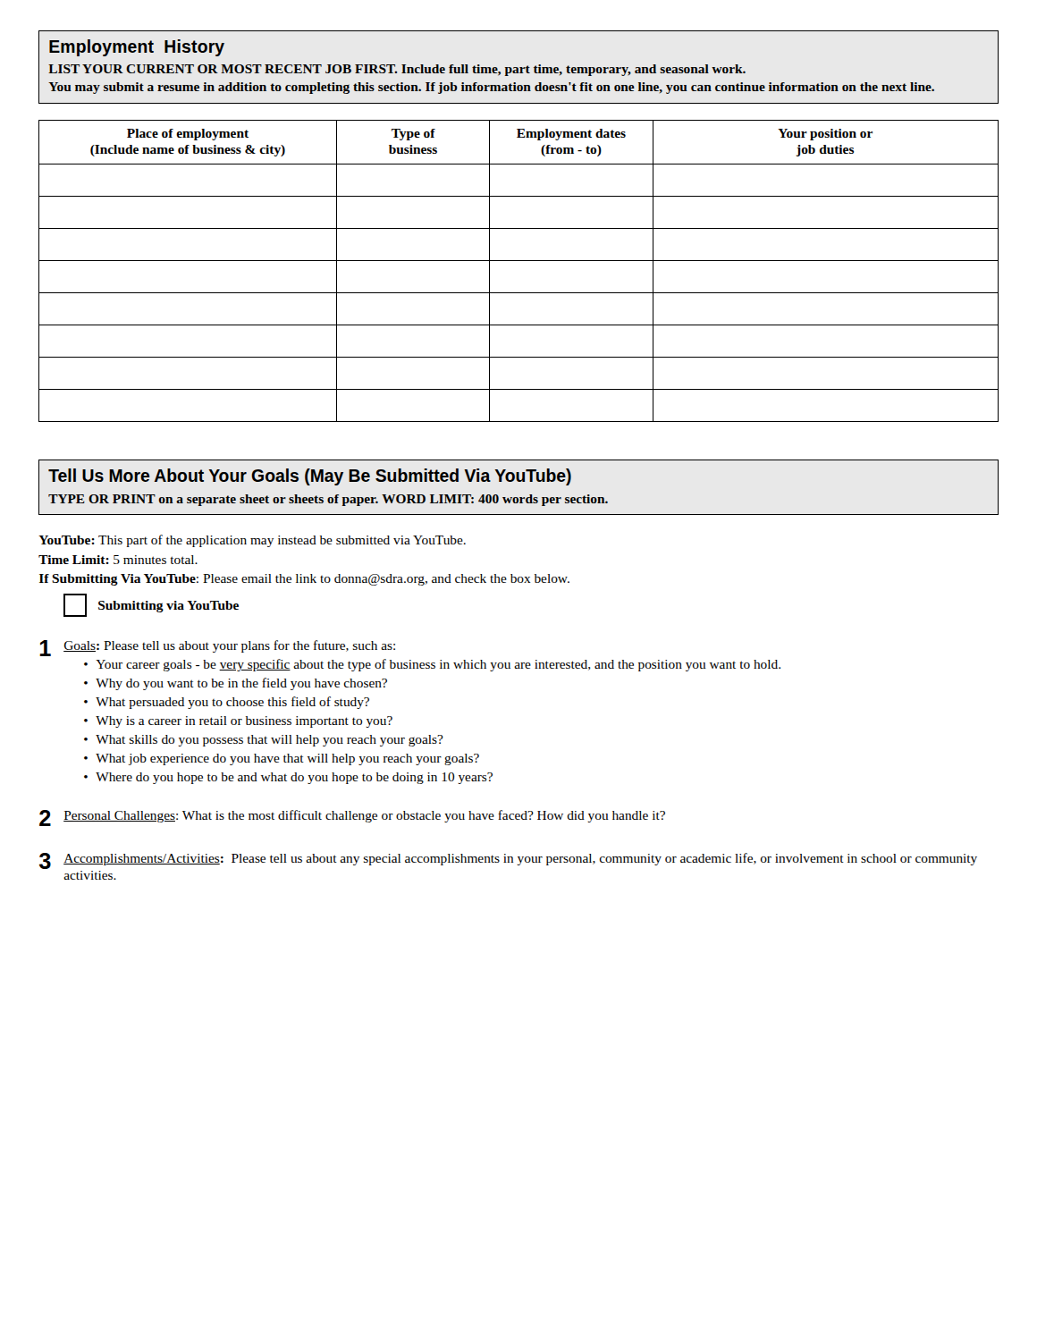Employment History
LIST YOUR CURRENT OR MOST RECENT JOB FIRST. Include full time, part time, temporary, and seasonal work.
You may submit a resume in addition to completing this section. If job information doesn't fit on one line, you can continue information on the next line.
| Place of employment (Include name of business & city) | Type of business | Employment dates (from - to) | Your position or job duties |
| --- | --- | --- | --- |
Tell Us More About Your Goals (May Be Submitted Via YouTube)
TYPE OR PRINT on a separate sheet or sheets of paper. WORD LIMIT: 400 words per section.
YouTube: This part of the application may instead be submitted via YouTube.
Time Limit: 5 minutes total.
If Submitting Via YouTube: Please email the link to donna@sdra.org, and check the box below.
Submitting via YouTube
1
Goals: Please tell us about your plans for the future, such as:
Your career goals - be very specific about the type of business in which you are interested, and the position you want to hold.
Why do you want to be in the field you have chosen?
What persuaded you to choose this field of study?
Why is a career in retail or business important to you?
What skills do you possess that will help you reach your goals?
What job experience do you have that will help you reach your goals?
Where do you hope to be and what do you hope to be doing in 10 years?
2
Personal Challenges: What is the most difficult challenge or obstacle you have faced? How did you handle it?
3
Accomplishments/Activities: Please tell us about any special accomplishments in your personal, community or academic life, or involvement in school or community activities.